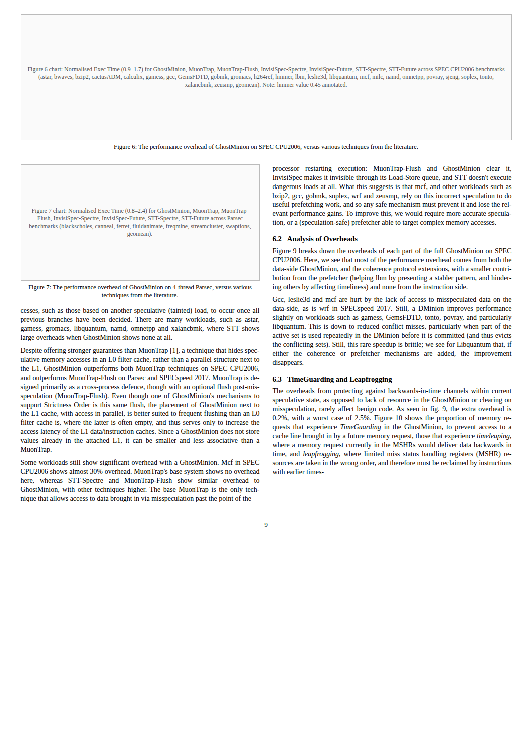Figure 6 chart: Normalised Exec Time (0.9–1.7) for GhostMinion, MuonTrap, MuonTrap-Flush, InvisiSpec-Spectre, InvisiSpec-Future, STT-Spectre, STT-Future across SPEC CPU2006 benchmarks (astar, bwaves, bzip2, cactusADM, calculix, gamess, gcc, GemsFDTD, gobmk, gromacs, h264ref, hmmer, lbm, leslie3d, libquantum, mcf, milc, namd, omnetpp, povray, sjeng, soplex, tonto, xalancbmk, zeusmp, geomean). Note: hmmer value 0.45 annotated.
Figure 6: The performance overhead of GhostMinion on SPEC CPU2006, versus various techniques from the literature.
Figure 7 chart: Normalised Exec Time (0.8–2.4) for GhostMinion, MuonTrap, MuonTrap-Flush, InvisiSpec-Spectre, InvisiSpec-Future, STT-Spectre, STT-Future across Parsec benchmarks (blackscholes, canneal, ferret, fluidanimate, freqmine, streamcluster, swaptions, geomean).
Figure 7: The performance overhead of GhostMinion on 4-thread Parsec, versus various techniques from the literature.
cesses, such as those based on another speculative (tainted) load, to occur once all previous branches have been decided. There are many workloads, such as astar, gamess, gromacs, libquantum, namd, omnetpp and xalancbmk, where STT shows large overheads when GhostMinion shows none at all.
Despite offering stronger guarantees than MuonTrap [1], a technique that hides speculative memory accesses in an L0 filter cache, rather than a parallel structure next to the L1, GhostMinion outperforms both MuonTrap techniques on SPEC CPU2006, and outperforms MuonTrap-Flush on Parsec and SPECspeed 2017. MuonTrap is designed primarily as a cross-process defence, though with an optional flush post-misspeculation (MuonTrap-Flush). Even though one of GhostMinion's mechanisms to support Strictness Order is this same flush, the placement of GhostMinion next to the L1 cache, with access in parallel, is better suited to frequent flushing than an L0 filter cache is, where the latter is often empty, and thus serves only to increase the access latency of the L1 data/instruction caches. Since a GhostMinion does not store values already in the attached L1, it can be smaller and less associative than a MuonTrap.
Some workloads still show significant overhead with a GhostMinion. Mcf in SPEC CPU2006 shows almost 30% overhead. MuonTrap's base system shows no overhead here, whereas STT-Spectre and MuonTrap-Flush show similar overhead to GhostMinion, with other techniques higher. The base MuonTrap is the only technique that allows access to data brought in via misspeculation past the point of the
processor restarting execution: MuonTrap-Flush and GhostMinion clear it, InvisiSpec makes it invisible through its Load-Store queue, and STT doesn't execute dangerous loads at all. What this suggests is that mcf, and other workloads such as bzip2, gcc, gobmk, soplex, wrf and zeusmp, rely on this incorrect speculation to do useful prefetching work, and so any safe mechanism must prevent it and lose the relevant performance gains. To improve this, we would require more accurate speculation, or a (speculation-safe) prefetcher able to target complex memory accesses.
6.2 Analysis of Overheads
Figure 9 breaks down the overheads of each part of the full GhostMinion on SPEC CPU2006. Here, we see that most of the performance overhead comes from both the data-side GhostMinion, and the coherence protocol extensions, with a smaller contribution from the prefetcher (helping lbm by presenting a stabler pattern, and hindering others by affecting timeliness) and none from the instruction side.
Gcc, leslie3d and mcf are hurt by the lack of access to misspeculated data on the data-side, as is wrf in SPECspeed 2017. Still, a DMinion improves performance slightly on workloads such as gamess, GemsFDTD, tonto, povray, and particularly libquantum. This is down to reduced conflict misses, particularly when part of the active set is used repeatedly in the DMinion before it is committed (and thus evicts the conflicting sets). Still, this rare speedup is brittle; we see for Libquantum that, if either the coherence or prefetcher mechanisms are added, the improvement disappears.
6.3 TimeGuarding and Leapfrogging
The overheads from protecting against backwards-in-time channels within current speculative state, as opposed to lack of resource in the GhostMinion or clearing on misspeculation, rarely affect benign code. As seen in fig. 9, the extra overhead is 0.2%, with a worst case of 2.5%. Figure 10 shows the proportion of memory requests that experience TimeGuarding in the GhostMinion, to prevent access to a cache line brought in by a future memory request, those that experience timeleaping, where a memory request currently in the MSHRs would deliver data backwards in time, and leapfrogging, where limited miss status handling registers (MSHR) resources are taken in the wrong order, and therefore must be reclaimed by instructions with earlier times-
9